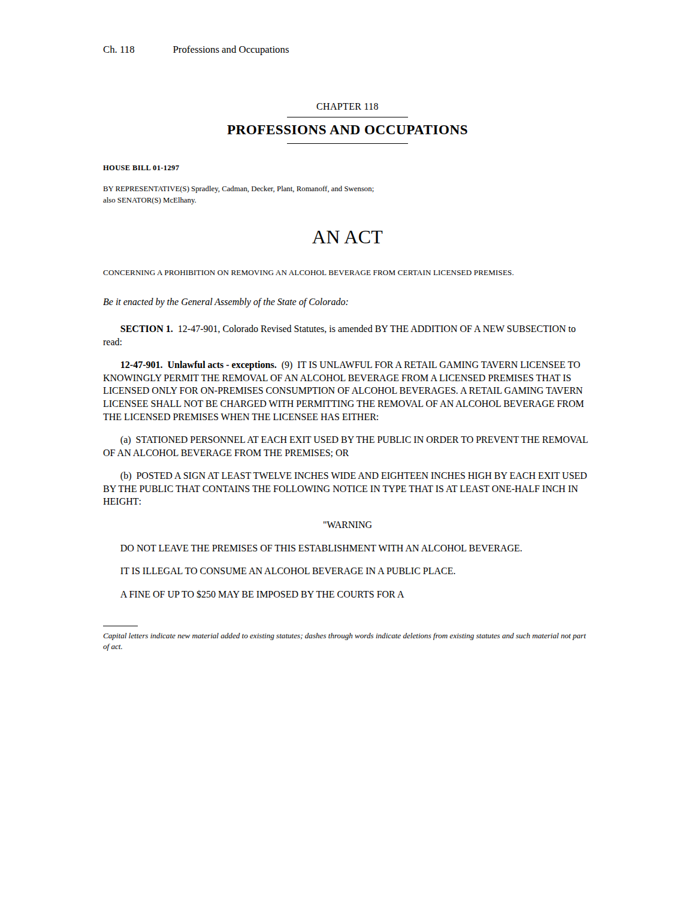Ch. 118 Professions and Occupations
CHAPTER 118
PROFESSIONS AND OCCUPATIONS
HOUSE BILL 01-1297
BY REPRESENTATIVE(S) Spradley, Cadman, Decker, Plant, Romanoff, and Swenson;
also SENATOR(S) McElhany.
AN ACT
CONCERNING A PROHIBITION ON REMOVING AN ALCOHOL BEVERAGE FROM CERTAIN LICENSED PREMISES.
Be it enacted by the General Assembly of the State of Colorado:
SECTION 1. 12-47-901, Colorado Revised Statutes, is amended BY THE ADDITION OF A NEW SUBSECTION to read:
12-47-901. Unlawful acts - exceptions. (9) IT IS UNLAWFUL FOR A RETAIL GAMING TAVERN LICENSEE TO KNOWINGLY PERMIT THE REMOVAL OF AN ALCOHOL BEVERAGE FROM A LICENSED PREMISES THAT IS LICENSED ONLY FOR ON-PREMISES CONSUMPTION OF ALCOHOL BEVERAGES. A RETAIL GAMING TAVERN LICENSEE SHALL NOT BE CHARGED WITH PERMITTING THE REMOVAL OF AN ALCOHOL BEVERAGE FROM THE LICENSED PREMISES WHEN THE LICENSEE HAS EITHER:
(a) STATIONED PERSONNEL AT EACH EXIT USED BY THE PUBLIC IN ORDER TO PREVENT THE REMOVAL OF AN ALCOHOL BEVERAGE FROM THE PREMISES; OR
(b) POSTED A SIGN AT LEAST TWELVE INCHES WIDE AND EIGHTEEN INCHES HIGH BY EACH EXIT USED BY THE PUBLIC THAT CONTAINS THE FOLLOWING NOTICE IN TYPE THAT IS AT LEAST ONE-HALF INCH IN HEIGHT:
"WARNING
DO NOT LEAVE THE PREMISES OF THIS ESTABLISHMENT WITH AN ALCOHOL BEVERAGE.
IT IS ILLEGAL TO CONSUME AN ALCOHOL BEVERAGE IN A PUBLIC PLACE.
A FINE OF UP TO $250 MAY BE IMPOSED BY THE COURTS FOR A
Capital letters indicate new material added to existing statutes; dashes through words indicate deletions from existing statutes and such material not part of act.